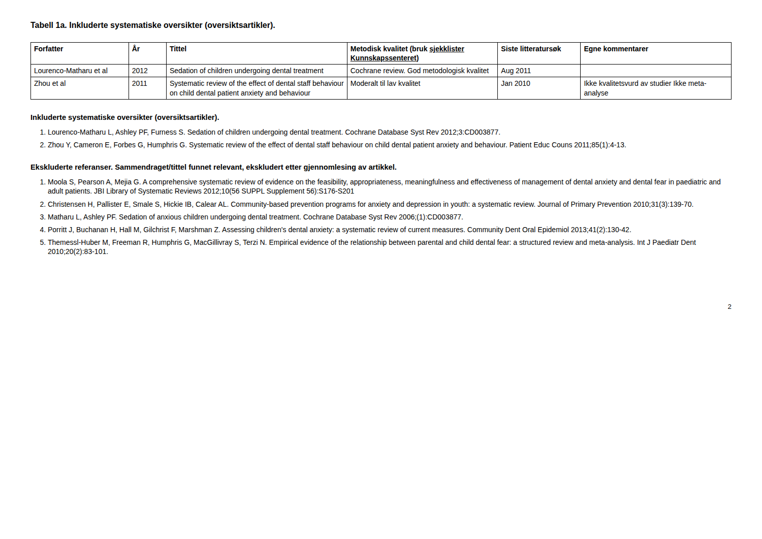Tabell 1a. Inkluderte systematiske oversikter (oversiktsartikler).
| Forfatter | År | Tittel | Metodisk kvalitet (bruk sjekklister Kunnskapssenteret ) | Siste litteratursøk | Egne kommentarer |
| --- | --- | --- | --- | --- | --- |
| Lourenco-Matharu et al | 2012 | Sedation of children undergoing dental treatment | Cochrane review. God metodologisk kvalitet | Aug 2011 | |
| Zhou et al | 2011 | Systematic review of the effect of dental staff behaviour on child dental patient anxiety and behaviour | Moderalt til lav kvalitet | Jan 2010 | Ikke kvalitetsvurd av studier Ikke meta-analyse |
Inkluderte systematiske oversikter (oversiktsartikler).
Lourenco-Matharu L, Ashley PF, Furness S. Sedation of children undergoing dental treatment. Cochrane Database Syst Rev 2012;3:CD003877.
Zhou Y, Cameron E, Forbes G, Humphris G. Systematic review of the effect of dental staff behaviour on child dental patient anxiety and behaviour. Patient Educ Couns 2011;85(1):4-13.
Ekskluderte referanser. Sammendraget/tittel funnet relevant, ekskludert etter gjennomlesing av artikkel.
Moola S, Pearson A, Mejia G. A comprehensive systematic review of evidence on the feasibility, appropriateness, meaningfulness and effectiveness of management of dental anxiety and dental fear in paediatric and adult patients. JBI Library of Systematic Reviews 2012;10(56 SUPPL Supplement 56):S176-S201
Christensen H, Pallister E, Smale S, Hickie IB, Calear AL. Community-based prevention programs for anxiety and depression in youth: a systematic review. Journal of Primary Prevention 2010;31(3):139-70.
Matharu L, Ashley PF. Sedation of anxious children undergoing dental treatment. Cochrane Database Syst Rev 2006;(1):CD003877.
Porritt J, Buchanan H, Hall M, Gilchrist F, Marshman Z. Assessing children's dental anxiety: a systematic review of current measures. Community Dent Oral Epidemiol 2013;41(2):130-42.
Themessl-Huber M, Freeman R, Humphris G, MacGillivray S, Terzi N. Empirical evidence of the relationship between parental and child dental fear: a structured review and meta-analysis. Int J Paediatr Dent 2010;20(2):83-101.
2